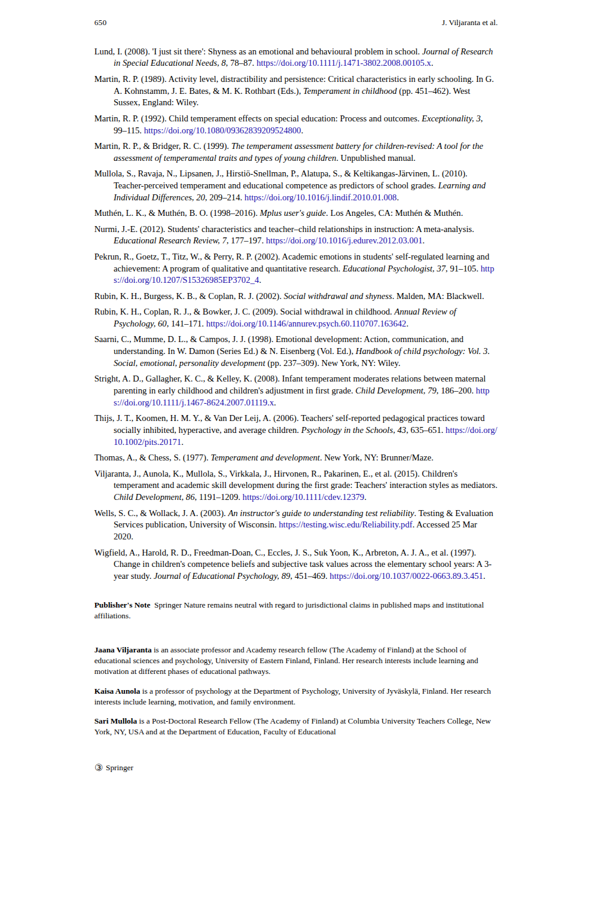650 J. Viljaranta et al.
Lund, I. (2008). 'I just sit there': Shyness as an emotional and behavioural problem in school. Journal of Research in Special Educational Needs, 8, 78–87. https://doi.org/10.1111/j.1471-3802.2008.00105.x.
Martin, R. P. (1989). Activity level, distractibility and persistence: Critical characteristics in early schooling. In G. A. Kohnstamm, J. E. Bates, & M. K. Rothbart (Eds.), Temperament in childhood (pp. 451–462). West Sussex, England: Wiley.
Martin, R. P. (1992). Child temperament effects on special education: Process and outcomes. Exceptionality, 3, 99–115. https://doi.org/10.1080/09362839209524800.
Martin, R. P., & Bridger, R. C. (1999). The temperament assessment battery for children-revised: A tool for the assessment of temperamental traits and types of young children. Unpublished manual.
Mullola, S., Ravaja, N., Lipsanen, J., Hirstiö-Snellman, P., Alatupa, S., & Keltikangas-Järvinen, L. (2010). Teacher-perceived temperament and educational competence as predictors of school grades. Learning and Individual Differences, 20, 209–214. https://doi.org/10.1016/j.lindif.2010.01.008.
Muthén, L. K., & Muthén, B. O. (1998–2016). Mplus user's guide. Los Angeles, CA: Muthén & Muthén.
Nurmi, J.-E. (2012). Students' characteristics and teacher–child relationships in instruction: A meta-analysis. Educational Research Review, 7, 177–197. https://doi.org/10.1016/j.edurev.2012.03.001.
Pekrun, R., Goetz, T., Titz, W., & Perry, R. P. (2002). Academic emotions in students' self-regulated learning and achievement: A program of qualitative and quantitative research. Educational Psychologist, 37, 91–105. https://doi.org/10.1207/S15326985EP3702_4.
Rubin, K. H., Burgess, K. B., & Coplan, R. J. (2002). Social withdrawal and shyness. Malden, MA: Blackwell.
Rubin, K. H., Coplan, R. J., & Bowker, J. C. (2009). Social withdrawal in childhood. Annual Review of Psychology, 60, 141–171. https://doi.org/10.1146/annurev.psych.60.110707.163642.
Saarni, C., Mumme, D. L., & Campos, J. J. (1998). Emotional development: Action, communication, and understanding. In W. Damon (Series Ed.) & N. Eisenberg (Vol. Ed.), Handbook of child psychology: Vol. 3. Social, emotional, personality development (pp. 237–309). New York, NY: Wiley.
Stright, A. D., Gallagher, K. C., & Kelley, K. (2008). Infant temperament moderates relations between maternal parenting in early childhood and children's adjustment in first grade. Child Development, 79, 186–200. https://doi.org/10.1111/j.1467-8624.2007.01119.x.
Thijs, J. T., Koomen, H. M. Y., & Van Der Leij, A. (2006). Teachers' self-reported pedagogical practices toward socially inhibited, hyperactive, and average children. Psychology in the Schools, 43, 635–651. https://doi.org/10.1002/pits.20171.
Thomas, A., & Chess, S. (1977). Temperament and development. New York, NY: Brunner/Maze.
Viljaranta, J., Aunola, K., Mullola, S., Virkkala, J., Hirvonen, R., Pakarinen, E., et al. (2015). Children's temperament and academic skill development during the first grade: Teachers' interaction styles as mediators. Child Development, 86, 1191–1209. https://doi.org/10.1111/cdev.12379.
Wells, S. C., & Wollack, J. A. (2003). An instructor's guide to understanding test reliability. Testing & Evaluation Services publication, University of Wisconsin. https://testing.wisc.edu/Reliability.pdf. Accessed 25 Mar 2020.
Wigfield, A., Harold, R. D., Freedman-Doan, C., Eccles, J. S., Suk Yoon, K., Arbreton, A. J. A., et al. (1997). Change in children's competence beliefs and subjective task values across the elementary school years: A 3-year study. Journal of Educational Psychology, 89, 451–469. https://doi.org/10.1037/0022-0663.89.3.451.
Publisher's Note Springer Nature remains neutral with regard to jurisdictional claims in published maps and institutional affiliations.
Jaana Viljaranta is an associate professor and Academy research fellow (The Academy of Finland) at the School of educational sciences and psychology, University of Eastern Finland, Finland. Her research interests include learning and motivation at different phases of educational pathways.
Kaisa Aunola is a professor of psychology at the Department of Psychology, University of Jyväskylä, Finland. Her research interests include learning, motivation, and family environment.
Sari Mullola is a Post-Doctoral Research Fellow (The Academy of Finland) at Columbia University Teachers College, New York, NY, USA and at the Department of Education, Faculty of Educational
③ Springer